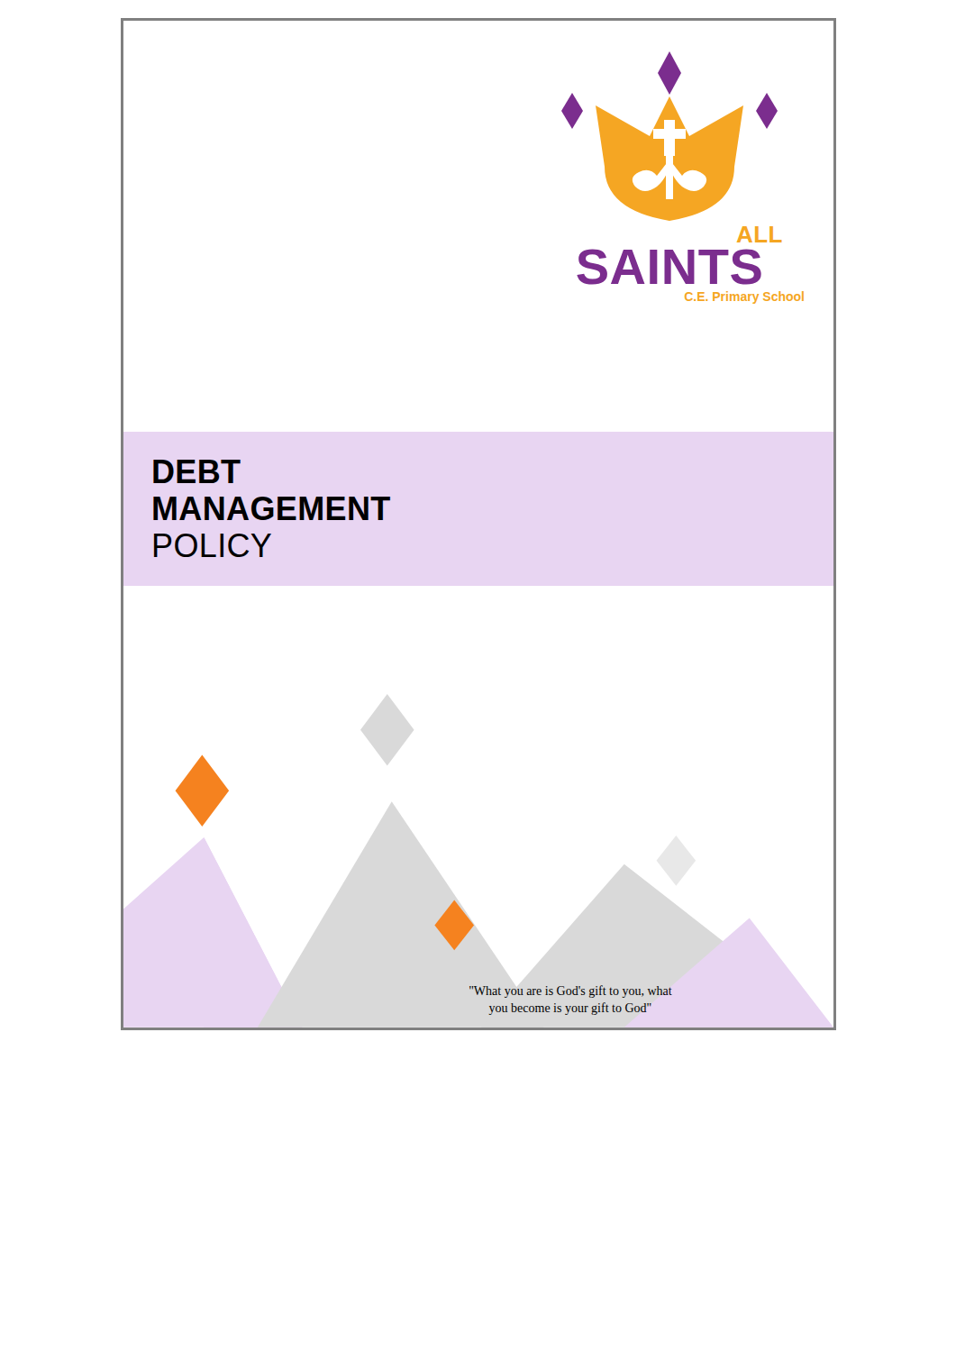ALL SAINTS C.E. Primary School
DEBT
MANAGEMENTPOLICY
"What you are is God's gift to you, what you become is your gift to God"